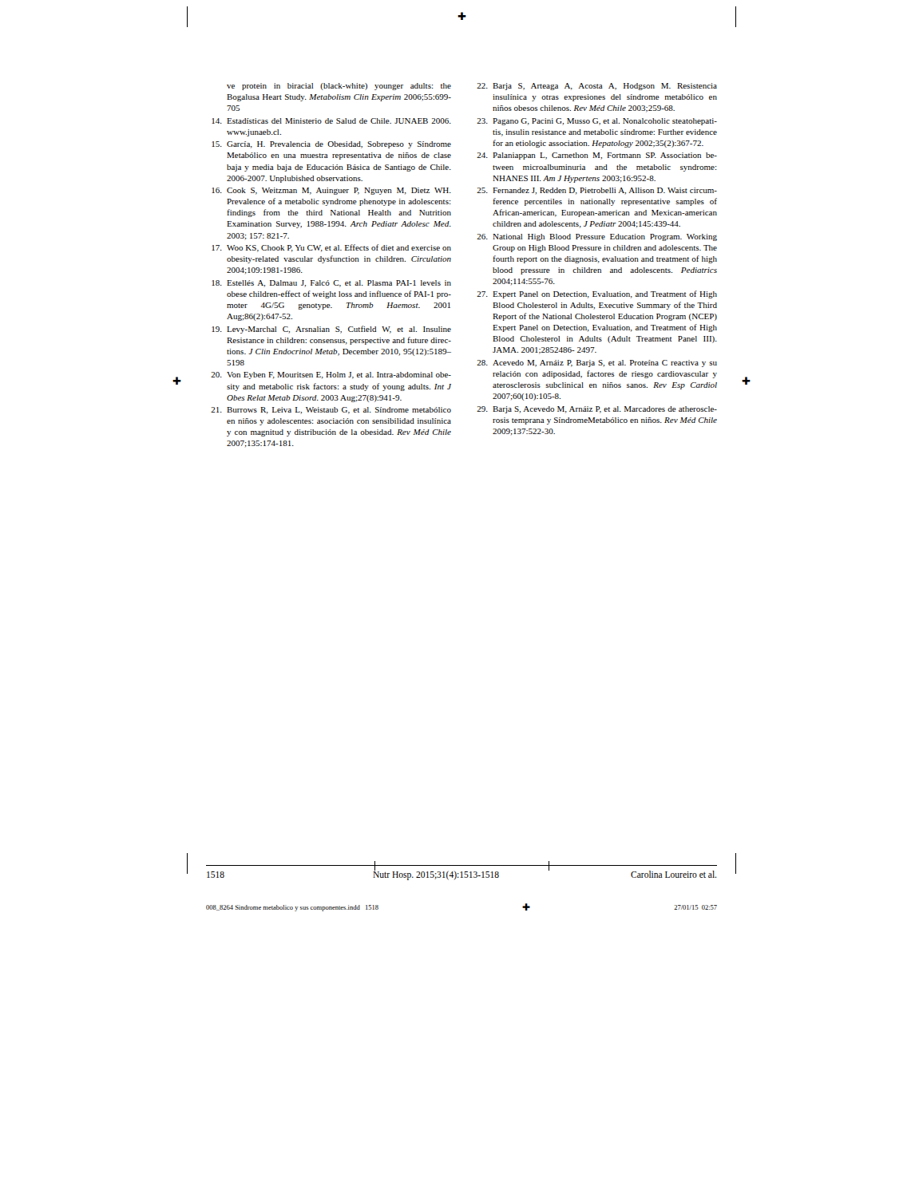✚
✚
✚
ve protein in biracial (black-white) younger adults: the Bogalusa Heart Study. Metabolism Clin Experim 2006;55:699-705
14. Estadísticas del Ministerio de Salud de Chile. JUNAEB 2006. www.junaeb.cl.
15. García, H. Prevalencia de Obesidad, Sobrepeso y Síndrome Metabólico en una muestra representativa de niños de clase baja y media baja de Educación Básica de Santiago de Chile. 2006-2007. Unplubished observations.
16. Cook S, Weitzman M, Auinguer P, Nguyen M, Dietz WH. Prevalence of a metabolic syndrome phenotype in adolescents: findings from the third National Health and Nutrition Examination Survey, 1988-1994. Arch Pediatr Adolesc Med. 2003; 157: 821-7.
17. Woo KS, Chook P, Yu CW, et al. Effects of diet and exercise on obesity-related vascular dysfunction in children. Circulation 2004;109:1981-1986.
18. Estellés A, Dalmau J, Falcó C, et al. Plasma PAI-1 levels in obese children-effect of weight loss and influence of PAI-1 promoter 4G/5G genotype. Thromb Haemost. 2001 Aug;86(2):647-52.
19. Levy-Marchal C, Arsnalian S, Cutfield W, et al. Insuline Resistance in children: consensus, perspective and future directions. J Clin Endocrinol Metab, December 2010, 95(12):5189–5198
20. Von Eyben F, Mouritsen E, Holm J, et al. Intra-abdominal obesity and metabolic risk factors: a study of young adults. Int J Obes Relat Metab Disord. 2003 Aug;27(8):941-9.
21. Burrows R, Leiva L, Weistaub G, et al. Síndrome metabólico en niños y adolescentes: asociación con sensibilidad insulínica y con magnitud y distribución de la obesidad. Rev Méd Chile 2007;135:174-181.
22. Barja S, Arteaga A, Acosta A, Hodgson M. Resistencia insulínica y otras expresiones del síndrome metabólico en niños obesos chilenos. Rev Méd Chile 2003;259-68.
23. Pagano G, Pacini G, Musso G, et al. Nonalcoholic steatohepatitis, insulin resistance and metabolic síndrome: Further evidence for an etiologic association. Hepatology 2002;35(2):367-72.
24. Palaniappan L, Carnethon M, Fortmann SP. Association between microalbuminuria and the metabolic syndrome: NHANES III. Am J Hypertens 2003;16:952-8.
25. Fernandez J, Redden D, Pietrobelli A, Allison D. Waist circumference percentiles in nationally representative samples of African-american, European-american and Mexican-american children and adolescents, J Pediatr 2004;145:439-44.
26. National High Blood Pressure Education Program. Working Group on High Blood Pressure in children and adolescents. The fourth report on the diagnosis, evaluation and treatment of high blood pressure in children and adolescents. Pediatrics 2004;114:555-76.
27. Expert Panel on Detection, Evaluation, and Treatment of High Blood Cholesterol in Adults, Executive Summary of the Third Report of the National Cholesterol Education Program (NCEP) Expert Panel on Detection, Evaluation, and Treatment of High Blood Cholesterol in Adults (Adult Treatment Panel III). JAMA. 2001;2852486- 2497.
28. Acevedo M, Arnáiz P, Barja S, et al. Proteína C reactiva y su relación con adiposidad, factores de riesgo cardiovascular y aterosclerosis subclinical en niños sanos. Rev Esp Cardiol 2007;60(10):105-8.
29. Barja S, Acevedo M, Arnáiz P, et al. Marcadores de atherosclerosis temprana y SíndromeMetabólico en niños. Rev Méd Chile 2009;137:522-30.
1518
Nutr Hosp. 2015;31(4):1513-1518
Carolina Loureiro et al.
008_8264 Sindrome metabolico y sus componentes.indd 1518
✚
27/01/15 02:57